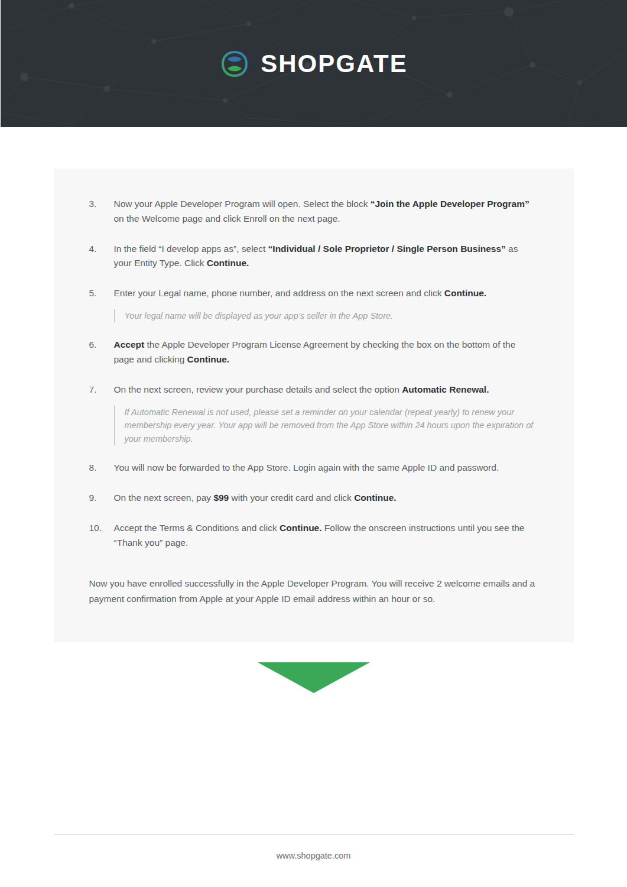SHOPGATE
Now your Apple Developer Program will open. Select the block “Join the Apple Developer Program” on the Welcome page and click Enroll on the next page.
In the field “I develop apps as”, select “Individual / Sole Proprietor / Single Person Business” as your Entity Type. Click Continue.
Enter your Legal name, phone number, and address on the next screen and click Continue.
Your legal name will be displayed as your app’s seller in the App Store.
Accept the Apple Developer Program License Agreement by checking the box on the bottom of the page and clicking Continue.
On the next screen, review your purchase details and select the option Automatic Renewal.
If Automatic Renewal is not used, please set a reminder on your calendar (repeat yearly) to renew your membership every year. Your app will be removed from the App Store within 24 hours upon the expiration of your membership.
You will now be forwarded to the App Store. Login again with the same Apple ID and password.
On the next screen, pay $99 with your credit card and click Continue.
Accept the Terms & Conditions and click Continue. Follow the onscreen instructions until you see the “Thank you” page.
Now you have enrolled successfully in the Apple Developer Program. You will receive 2 welcome emails and a payment confirmation from Apple at your Apple ID email address within an hour or so.
www.shopgate.com